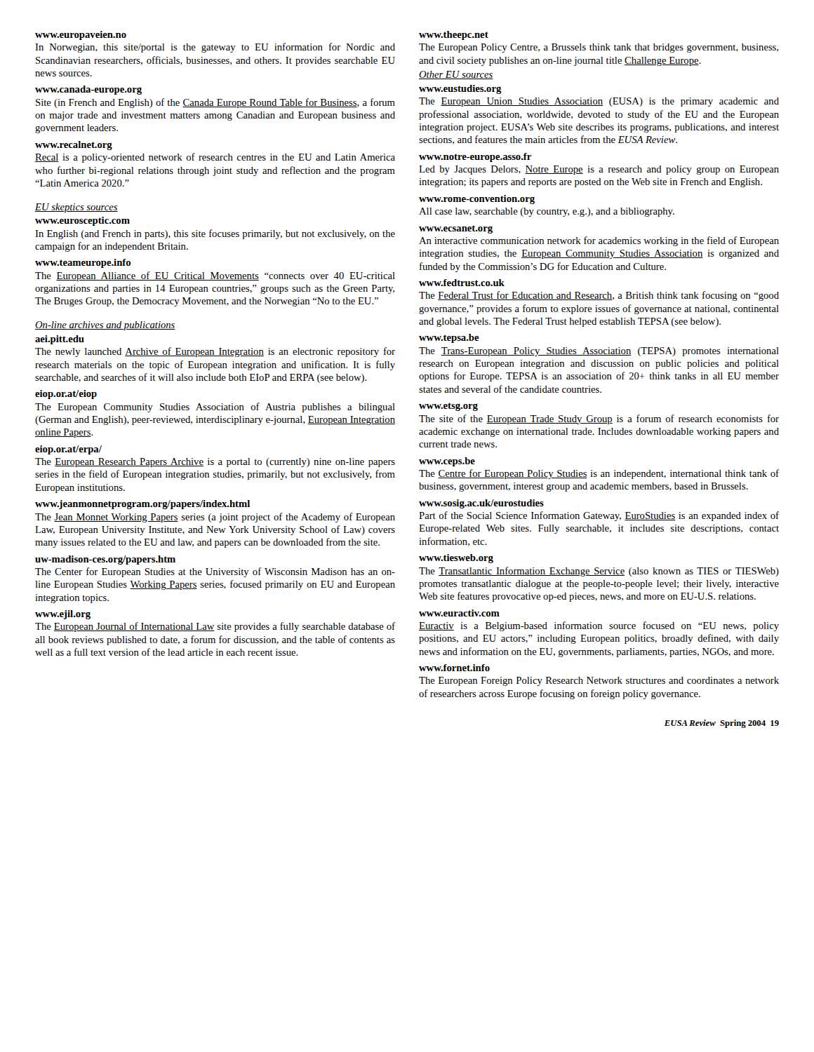www.europaveien.no
In Norwegian, this site/portal is the gateway to EU information for Nordic and Scandinavian researchers, officials, businesses, and others. It provides searchable EU news sources.
www.canada-europe.org
Site (in French and English) of the Canada Europe Round Table for Business, a forum on major trade and investment matters among Canadian and European business and government leaders.
www.recalnet.org
Recal is a policy-oriented network of research centres in the EU and Latin America who further bi-regional relations through joint study and reflection and the program “Latin America 2020.”
EU skeptics sources
www.eurosceptic.com
In English (and French in parts), this site focuses primarily, but not exclusively, on the campaign for an independent Britain.
www.teameurope.info
The European Alliance of EU Critical Movements “connects over 40 EU-critical organizations and parties in 14 European countries,” groups such as the Green Party, The Bruges Group, the Democracy Movement, and the Norwegian “No to the EU.”
On-line archives and publications
aei.pitt.edu
The newly launched Archive of European Integration is an electronic repository for research materials on the topic of European integration and unification. It is fully searchable, and searches of it will also include both EIoP and ERPA (see below).
eiop.or.at/eiop
The European Community Studies Association of Austria publishes a bilingual (German and English), peer-reviewed, interdisciplinary e-journal, European Integration online Papers.
eiop.or.at/erpa/
The European Research Papers Archive is a portal to (currently) nine on-line papers series in the field of European integration studies, primarily, but not exclusively, from European institutions.
www.jeanmonnetprogram.org/papers/index.html
The Jean Monnet Working Papers series (a joint project of the Academy of European Law, European University Institute, and New York University School of Law) covers many issues related to the EU and law, and papers can be downloaded from the site.
uw-madison-ces.org/papers.htm
The Center for European Studies at the University of Wisconsin Madison has an on-line European Studies Working Papers series, focused primarily on EU and European integration topics.
www.ejil.org
The European Journal of International Law site provides a fully searchable database of all book reviews published to date, a forum for discussion, and the table of contents as well as a full text version of the lead article in each recent issue.
www.theepc.net
The European Policy Centre, a Brussels think tank that bridges government, business, and civil society publishes an on-line journal title Challenge Europe.
Other EU sources
www.eustudies.org
The European Union Studies Association (EUSA) is the primary academic and professional association, worldwide, devoted to study of the EU and the European integration project. EUSA’s Web site describes its programs, publications, and interest sections, and features the main articles from the EUSA Review.
www.notre-europe.asso.fr
Led by Jacques Delors, Notre Europe is a research and policy group on European integration; its papers and reports are posted on the Web site in French and English.
www.rome-convention.org
All case law, searchable (by country, e.g.), and a bibliography.
www.ecsanet.org
An interactive communication network for academics working in the field of European integration studies, the European Community Studies Association is organized and funded by the Commission’s DG for Education and Culture.
www.fedtrust.co.uk
The Federal Trust for Education and Research, a British think tank focusing on “good governance,” provides a forum to explore issues of governance at national, continental and global levels. The Federal Trust helped establish TEPSA (see below).
www.tepsa.be
The Trans-European Policy Studies Association (TEPSA) promotes international research on European integration and discussion on public policies and political options for Europe. TEPSA is an association of 20+ think tanks in all EU member states and several of the candidate countries.
www.etsg.org
The site of the European Trade Study Group is a forum of research economists for academic exchange on international trade. Includes downloadable working papers and current trade news.
www.ceps.be
The Centre for European Policy Studies is an independent, international think tank of business, government, interest group and academic members, based in Brussels.
www.sosig.ac.uk/eurostudies
Part of the Social Science Information Gateway, EuroStudies is an expanded index of Europe-related Web sites. Fully searchable, it includes site descriptions, contact information, etc.
www.tiesweb.org
The Transatlantic Information Exchange Service (also known as TIES or TIESWeb) promotes transatlantic dialogue at the people-to-people level; their lively, interactive Web site features provocative op-ed pieces, news, and more on EU-U.S. relations.
www.euractiv.com
Euractiv is a Belgium-based information source focused on “EU news, policy positions, and EU actors,” including European politics, broadly defined, with daily news and information on the EU, governments, parliaments, parties, NGOs, and more.
www.fornet.info
The European Foreign Policy Research Network structures and coordinates a network of researchers across Europe focusing on foreign policy governance.
EUSA Review Spring 2004 19